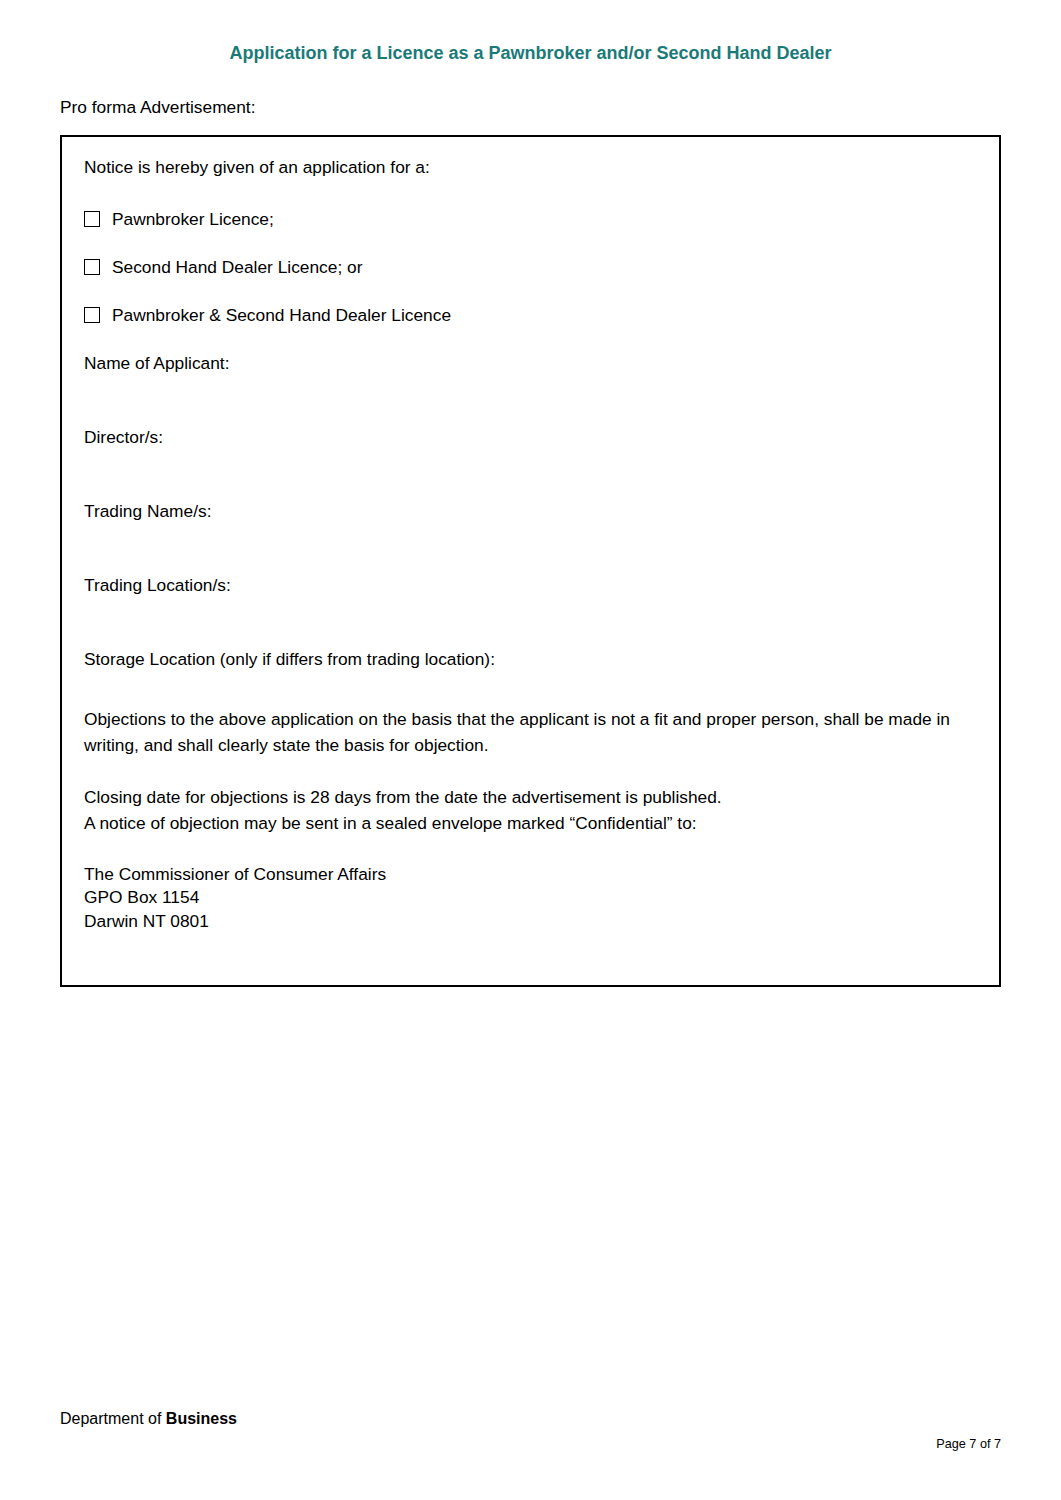Application for a Licence as a Pawnbroker and/or Second Hand Dealer
Pro forma Advertisement:
Notice is hereby given of an application for a:
Pawnbroker Licence;
Second Hand Dealer Licence; or
Pawnbroker & Second Hand Dealer Licence
Name of Applicant:
Director/s:
Trading Name/s:
Trading Location/s:
Storage Location (only if differs from trading location):
Objections to the above application on the basis that the applicant is not a fit and proper person, shall be made in writing, and shall clearly state the basis for objection.
Closing date for objections is 28 days from the date the advertisement is published.
A notice of objection may be sent in a sealed envelope marked “Confidential” to:
The Commissioner of Consumer Affairs
GPO Box 1154
Darwin NT 0801
Department of Business
Page 7 of 7